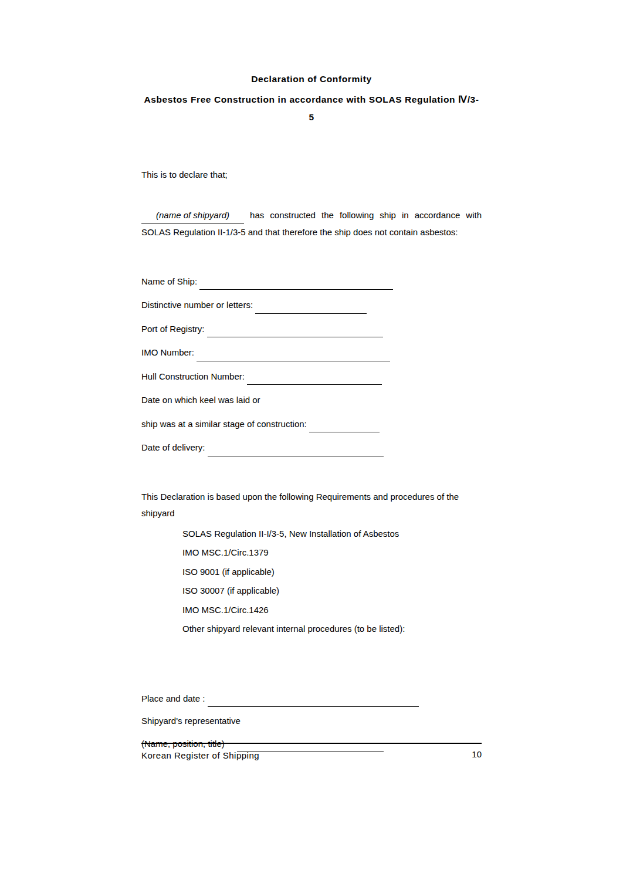Declaration of Conformity
Asbestos Free Construction in accordance with SOLAS Regulation Ⅳ/3-5
This is to declare that;
(name of shipyard) has constructed the following ship in accordance with SOLAS Regulation II-1/3-5 and that therefore the ship does not contain asbestos:
Name of Ship:
Distinctive number or letters:
Port of Registry:
IMO Number:
Hull Construction Number:
Date on which keel was laid or
ship was at a similar stage of construction:
Date of delivery:
This Declaration is based upon the following Requirements and procedures of the shipyard
SOLAS Regulation II-I/3-5, New Installation of Asbestos
IMO MSC.1/Circ.1379
ISO 9001 (if applicable)
ISO 30007 (if applicable)
IMO MSC.1/Circ.1426
Other shipyard relevant internal procedures (to be listed):
Place and date :
Shipyard's representative
(Name, position, title)
Korean Register of Shipping
10